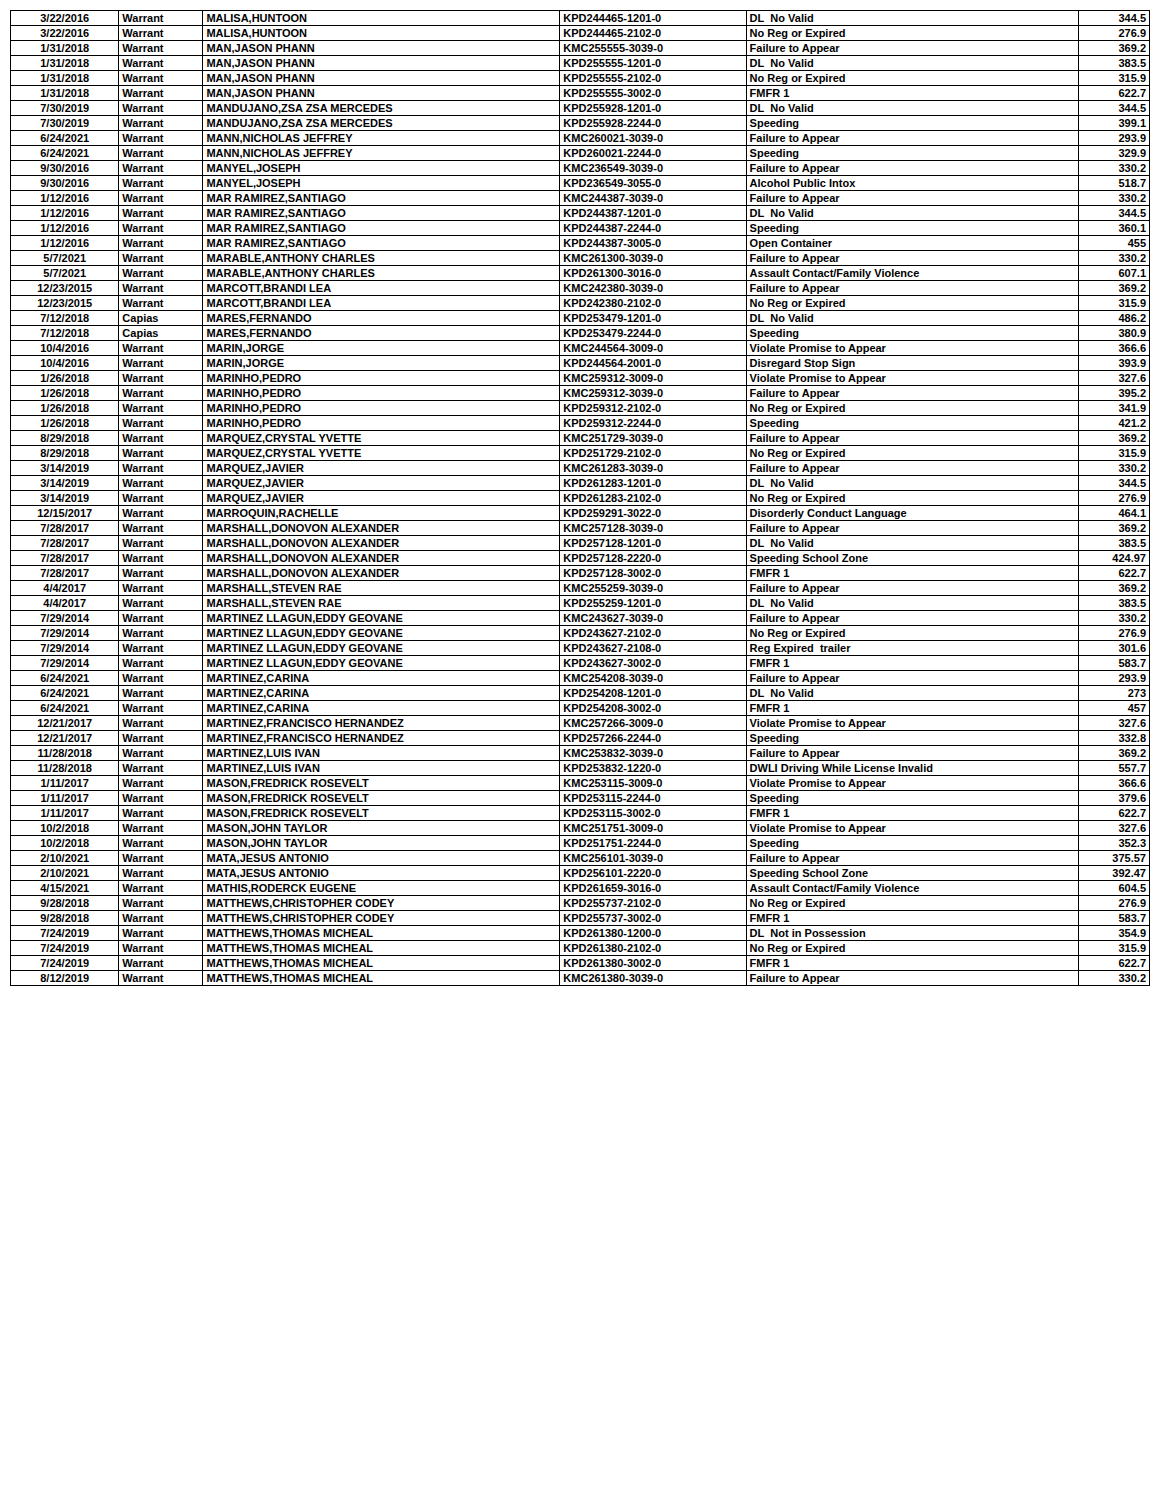| 3/22/2016 | Warrant | MALISA,HUNTOON | KPD244465-1201-0 | DL No Valid | 344.5 |
| 3/22/2016 | Warrant | MALISA,HUNTOON | KPD244465-2102-0 | No Reg or Expired | 276.9 |
| 1/31/2018 | Warrant | MAN,JASON PHANN | KMC255555-3039-0 | Failure to Appear | 369.2 |
| 1/31/2018 | Warrant | MAN,JASON PHANN | KPD255555-1201-0 | DL No Valid | 383.5 |
| 1/31/2018 | Warrant | MAN,JASON PHANN | KPD255555-2102-0 | No Reg or Expired | 315.9 |
| 1/31/2018 | Warrant | MAN,JASON PHANN | KPD255555-3002-0 | FMFR 1 | 622.7 |
| 7/30/2019 | Warrant | MANDUJANO,ZSA ZSA MERCEDES | KPD255928-1201-0 | DL No Valid | 344.5 |
| 7/30/2019 | Warrant | MANDUJANO,ZSA ZSA MERCEDES | KPD255928-2244-0 | Speeding | 399.1 |
| 6/24/2021 | Warrant | MANN,NICHOLAS JEFFREY | KMC260021-3039-0 | Failure to Appear | 293.9 |
| 6/24/2021 | Warrant | MANN,NICHOLAS JEFFREY | KPD260021-2244-0 | Speeding | 329.9 |
| 9/30/2016 | Warrant | MANYEL,JOSEPH | KMC236549-3039-0 | Failure to Appear | 330.2 |
| 9/30/2016 | Warrant | MANYEL,JOSEPH | KPD236549-3055-0 | Alcohol Public Intox | 518.7 |
| 1/12/2016 | Warrant | MAR RAMIREZ,SANTIAGO | KMC244387-3039-0 | Failure to Appear | 330.2 |
| 1/12/2016 | Warrant | MAR RAMIREZ,SANTIAGO | KPD244387-1201-0 | DL No Valid | 344.5 |
| 1/12/2016 | Warrant | MAR RAMIREZ,SANTIAGO | KPD244387-2244-0 | Speeding | 360.1 |
| 1/12/2016 | Warrant | MAR RAMIREZ,SANTIAGO | KPD244387-3005-0 | Open Container | 455 |
| 5/7/2021 | Warrant | MARABLE,ANTHONY CHARLES | KMC261300-3039-0 | Failure to Appear | 330.2 |
| 5/7/2021 | Warrant | MARABLE,ANTHONY CHARLES | KPD261300-3016-0 | Assault Contact/Family Violence | 607.1 |
| 12/23/2015 | Warrant | MARCOTT,BRANDI LEA | KMC242380-3039-0 | Failure to Appear | 369.2 |
| 12/23/2015 | Warrant | MARCOTT,BRANDI LEA | KPD242380-2102-0 | No Reg or Expired | 315.9 |
| 7/12/2018 | Capias | MARES,FERNANDO | KPD253479-1201-0 | DL No Valid | 486.2 |
| 7/12/2018 | Capias | MARES,FERNANDO | KPD253479-2244-0 | Speeding | 380.9 |
| 10/4/2016 | Warrant | MARIN,JORGE | KMC244564-3009-0 | Violate Promise to Appear | 366.6 |
| 10/4/2016 | Warrant | MARIN,JORGE | KPD244564-2001-0 | Disregard Stop Sign | 393.9 |
| 1/26/2018 | Warrant | MARINHO,PEDRO | KMC259312-3009-0 | Violate Promise to Appear | 327.6 |
| 1/26/2018 | Warrant | MARINHO,PEDRO | KMC259312-3039-0 | Failure to Appear | 395.2 |
| 1/26/2018 | Warrant | MARINHO,PEDRO | KPD259312-2102-0 | No Reg or Expired | 341.9 |
| 1/26/2018 | Warrant | MARINHO,PEDRO | KPD259312-2244-0 | Speeding | 421.2 |
| 8/29/2018 | Warrant | MARQUEZ,CRYSTAL YVETTE | KMC251729-3039-0 | Failure to Appear | 369.2 |
| 8/29/2018 | Warrant | MARQUEZ,CRYSTAL YVETTE | KPD251729-2102-0 | No Reg or Expired | 315.9 |
| 3/14/2019 | Warrant | MARQUEZ,JAVIER | KMC261283-3039-0 | Failure to Appear | 330.2 |
| 3/14/2019 | Warrant | MARQUEZ,JAVIER | KPD261283-1201-0 | DL No Valid | 344.5 |
| 3/14/2019 | Warrant | MARQUEZ,JAVIER | KPD261283-2102-0 | No Reg or Expired | 276.9 |
| 12/15/2017 | Warrant | MARROQUIN,RACHELLE | KPD259291-3022-0 | Disorderly Conduct Language | 464.1 |
| 7/28/2017 | Warrant | MARSHALL,DONOVON ALEXANDER | KMC257128-3039-0 | Failure to Appear | 369.2 |
| 7/28/2017 | Warrant | MARSHALL,DONOVON ALEXANDER | KPD257128-1201-0 | DL No Valid | 383.5 |
| 7/28/2017 | Warrant | MARSHALL,DONOVON ALEXANDER | KPD257128-2220-0 | Speeding School Zone | 424.97 |
| 7/28/2017 | Warrant | MARSHALL,DONOVON ALEXANDER | KPD257128-3002-0 | FMFR 1 | 622.7 |
| 4/4/2017 | Warrant | MARSHALL,STEVEN RAE | KMC255259-3039-0 | Failure to Appear | 369.2 |
| 4/4/2017 | Warrant | MARSHALL,STEVEN RAE | KPD255259-1201-0 | DL No Valid | 383.5 |
| 7/29/2014 | Warrant | MARTINEZ LLAGUN,EDDY GEOVANE | KMC243627-3039-0 | Failure to Appear | 330.2 |
| 7/29/2014 | Warrant | MARTINEZ LLAGUN,EDDY GEOVANE | KPD243627-2102-0 | No Reg or Expired | 276.9 |
| 7/29/2014 | Warrant | MARTINEZ LLAGUN,EDDY GEOVANE | KPD243627-2108-0 | Reg Expired trailer | 301.6 |
| 7/29/2014 | Warrant | MARTINEZ LLAGUN,EDDY GEOVANE | KPD243627-3002-0 | FMFR 1 | 583.7 |
| 6/24/2021 | Warrant | MARTINEZ,CARINA | KMC254208-3039-0 | Failure to Appear | 293.9 |
| 6/24/2021 | Warrant | MARTINEZ,CARINA | KPD254208-1201-0 | DL No Valid | 273 |
| 6/24/2021 | Warrant | MARTINEZ,CARINA | KPD254208-3002-0 | FMFR 1 | 457 |
| 12/21/2017 | Warrant | MARTINEZ,FRANCISCO HERNANDEZ | KMC257266-3009-0 | Violate Promise to Appear | 327.6 |
| 12/21/2017 | Warrant | MARTINEZ,FRANCISCO HERNANDEZ | KPD257266-2244-0 | Speeding | 332.8 |
| 11/28/2018 | Warrant | MARTINEZ,LUIS IVAN | KMC253832-3039-0 | Failure to Appear | 369.2 |
| 11/28/2018 | Warrant | MARTINEZ,LUIS IVAN | KPD253832-1220-0 | DWLI Driving While License Invalid | 557.7 |
| 1/11/2017 | Warrant | MASON,FREDRICK ROSEVELT | KMC253115-3009-0 | Violate Promise to Appear | 366.6 |
| 1/11/2017 | Warrant | MASON,FREDRICK ROSEVELT | KPD253115-2244-0 | Speeding | 379.6 |
| 1/11/2017 | Warrant | MASON,FREDRICK ROSEVELT | KPD253115-3002-0 | FMFR 1 | 622.7 |
| 10/2/2018 | Warrant | MASON,JOHN TAYLOR | KMC251751-3009-0 | Violate Promise to Appear | 327.6 |
| 10/2/2018 | Warrant | MASON,JOHN TAYLOR | KPD251751-2244-0 | Speeding | 352.3 |
| 2/10/2021 | Warrant | MATA,JESUS ANTONIO | KMC256101-3039-0 | Failure to Appear | 375.57 |
| 2/10/2021 | Warrant | MATA,JESUS ANTONIO | KPD256101-2220-0 | Speeding School Zone | 392.47 |
| 4/15/2021 | Warrant | MATHIS,RODERCK EUGENE | KPD261659-3016-0 | Assault Contact/Family Violence | 604.5 |
| 9/28/2018 | Warrant | MATTHEWS,CHRISTOPHER CODEY | KPD255737-2102-0 | No Reg or Expired | 276.9 |
| 9/28/2018 | Warrant | MATTHEWS,CHRISTOPHER CODEY | KPD255737-3002-0 | FMFR 1 | 583.7 |
| 7/24/2019 | Warrant | MATTHEWS,THOMAS MICHEAL | KPD261380-1200-0 | DL Not in Possession | 354.9 |
| 7/24/2019 | Warrant | MATTHEWS,THOMAS MICHEAL | KPD261380-2102-0 | No Reg or Expired | 315.9 |
| 7/24/2019 | Warrant | MATTHEWS,THOMAS MICHEAL | KPD261380-3002-0 | FMFR 1 | 622.7 |
| 8/12/2019 | Warrant | MATTHEWS,THOMAS MICHEAL | KMC261380-3039-0 | Failure to Appear | 330.2 |